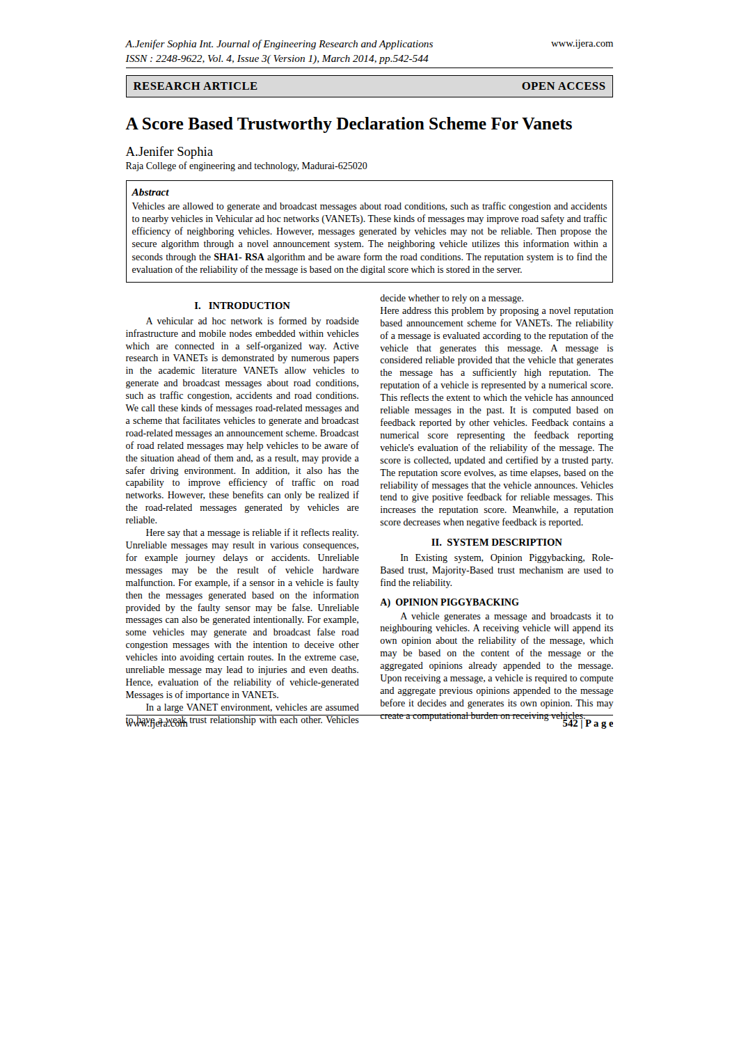www.ijera.com A.Jenifer Sophia Int. Journal of Engineering Research and Applications
ISSN : 2248-9622, Vol. 4, Issue 3( Version 1), March 2014, pp.542-544
RESEARCH ARTICLE OPEN ACCESS
A Score Based Trustworthy Declaration Scheme For Vanets
A.Jenifer Sophia
Raja College of engineering and technology, Madurai-625020
Abstract Vehicles are allowed to generate and broadcast messages about road conditions, such as traffic congestion and accidents to nearby vehicles in Vehicular ad hoc networks (VANETs). These kinds of messages may improve road safety and traffic efficiency of neighboring vehicles. However, messages generated by vehicles may not be reliable. Then propose the secure algorithm through a novel announcement system. The neighboring vehicle utilizes this information within a seconds through the SHA1- RSA algorithm and be aware form the road conditions. The reputation system is to find the evaluation of the reliability of the message is based on the digital score which is stored in the server.
I. Introduction
A vehicular ad hoc network is formed by roadside infrastructure and mobile nodes embedded within vehicles which are connected in a self-organized way. Active research in VANETs is demonstrated by numerous papers in the academic literature VANETs allow vehicles to generate and broadcast messages about road conditions, such as traffic congestion, accidents and road conditions. We call these kinds of messages road-related messages and a scheme that facilitates vehicles to generate and broadcast road-related messages an announcement scheme. Broadcast of road related messages may help vehicles to be aware of the situation ahead of them and, as a result, may provide a safer driving environment. In addition, it also has the capability to improve efficiency of traffic on road networks. However, these benefits can only be realized if the road-related messages generated by vehicles are reliable.
Here say that a message is reliable if it reflects reality. Unreliable messages may result in various consequences, for example journey delays or accidents. Unreliable messages may be the result of vehicle hardware malfunction. For example, if a sensor in a vehicle is faulty then the messages generated based on the information provided by the faulty sensor may be false. Unreliable messages can also be generated intentionally. For example, some vehicles may generate and broadcast false road congestion messages with the intention to deceive other vehicles into avoiding certain routes. In the extreme case, unreliable message may lead to injuries and even deaths. Hence, evaluation of the reliability of vehicle-generated Messages is of importance in VANETs.
In a large VANET environment, vehicles are assumed to have a weak trust relationship with each other. Vehicles decide whether to rely on a message.
Here address this problem by proposing a novel reputation based announcement scheme for VANETs. The reliability of a message is evaluated according to the reputation of the vehicle that generates this message. A message is considered reliable provided that the vehicle that generates the message has a sufficiently high reputation. The reputation of a vehicle is represented by a numerical score. This reflects the extent to which the vehicle has announced reliable messages in the past. It is computed based on feedback reported by other vehicles. Feedback contains a numerical score representing the feedback reporting vehicle's evaluation of the reliability of the message. The score is collected, updated and certified by a trusted party. The reputation score evolves, as time elapses, based on the reliability of messages that the vehicle announces. Vehicles tend to give positive feedback for reliable messages. This increases the reputation score. Meanwhile, a reputation score decreases when negative feedback is reported.
II. System Description
In Existing system, Opinion Piggybacking, Role-Based trust, Majority-Based trust mechanism are used to find the reliability.
A) Opinion Piggybacking
A vehicle generates a message and broadcasts it to neighbouring vehicles. A receiving vehicle will append its own opinion about the reliability of the message, which may be based on the content of the message or the aggregated opinions already appended to the message. Upon receiving a message, a vehicle is required to compute and aggregate previous opinions appended to the message before it decides and generates its own opinion. This may create a computational burden on receiving vehicles.
www.ijera.com 542 | P a g e